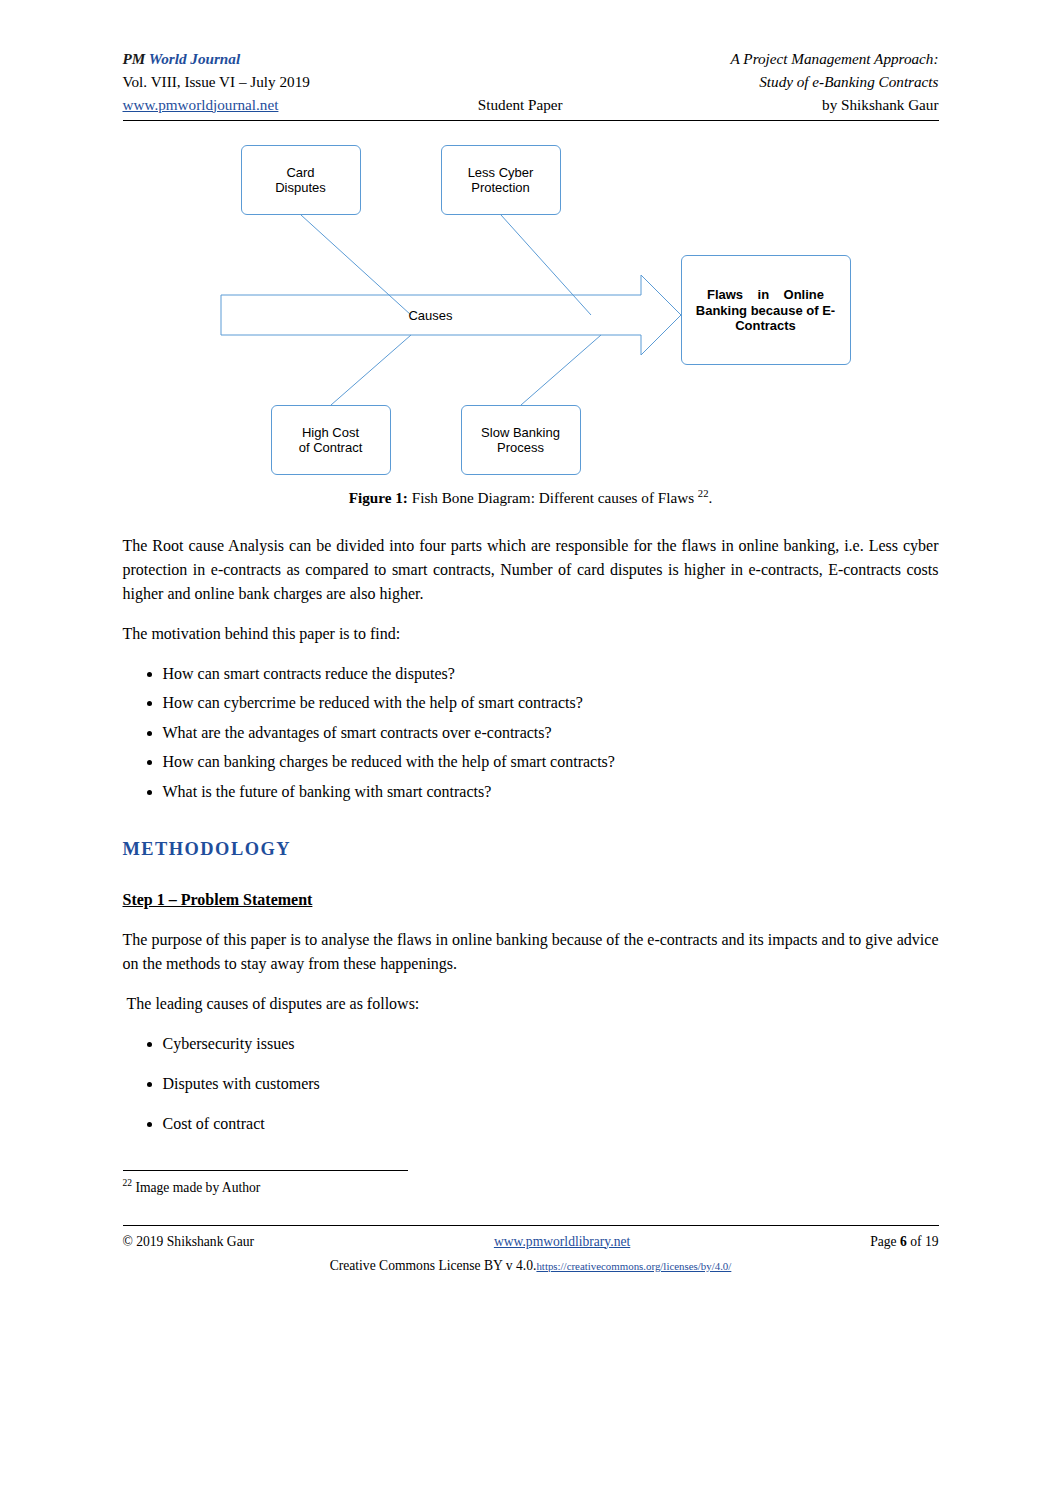PM World Journal
Vol. VIII, Issue VI – July 2019
www.pmworldjournal.net
Student Paper
A Project Management Approach:
Study of e-Banking Contracts
by Shikshank Gaur
Card
Disputes
Less Cyber
Protection
High Cost
of Contract
Slow Banking
Process
Causes
Flaws in Online
Banking because of E-
Contracts
Figure 1: Fish Bone Diagram: Different causes of Flaws 22.
The Root cause Analysis can be divided into four parts which are responsible for the flaws in online banking, i.e. Less cyber protection in e-contracts as compared to smart contracts, Number of card disputes is higher in e-contracts, E-contracts costs higher and online bank charges are also higher.
The motivation behind this paper is to find:
How can smart contracts reduce the disputes?
How can cybercrime be reduced with the help of smart contracts?
What are the advantages of smart contracts over e-contracts?
How can banking charges be reduced with the help of smart contracts?
What is the future of banking with smart contracts?
METHODOLOGY
Step 1 – Problem Statement
The purpose of this paper is to analyse the flaws in online banking because of the e-contracts and its impacts and to give advice on the methods to stay away from these happenings.
The leading causes of disputes are as follows:
Cybersecurity issues
Disputes with customers
Cost of contract
22 Image made by Author
© 2019 Shikshank Gaur
www.pmworldlibrary.net
Page 6 of 19
Creative Commons License BY v 4.0.https://creativecommons.org/licenses/by/4.0/